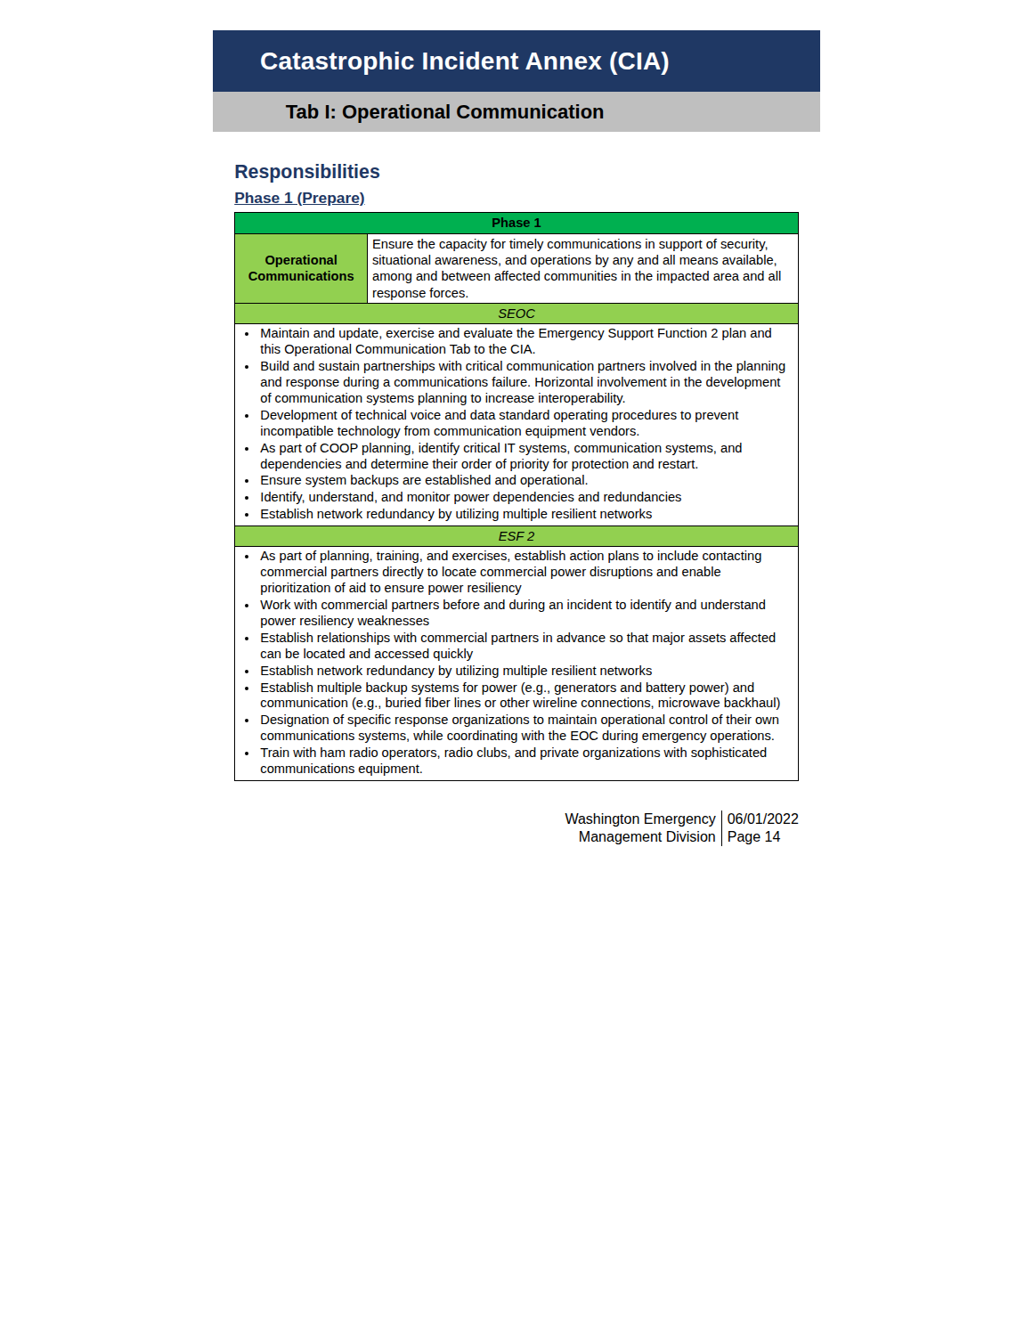Catastrophic Incident Annex (CIA)
Tab I: Operational Communication
Responsibilities
Phase 1 (Prepare)
| Phase 1 |
| Operational Communications | Ensure the capacity for timely communications in support of security, situational awareness, and operations by any and all means available, among and between affected communities in the impacted area and all response forces. |
| SEOC |
| Maintain and update, exercise and evaluate the Emergency Support Function 2 plan and this Operational Communication Tab to the CIA. Build and sustain partnerships with critical communication partners involved in the planning and response during a communications failure. Horizontal involvement in the development of communication systems planning to increase interoperability. Development of technical voice and data standard operating procedures to prevent incompatible technology from communication equipment vendors. As part of COOP planning, identify critical IT systems, communication systems, and dependencies and determine their order of priority for protection and restart. Ensure system backups are established and operational. Identify, understand, and monitor power dependencies and redundancies Establish network redundancy by utilizing multiple resilient networks |
| ESF 2 |
| As part of planning, training, and exercises, establish action plans to include contacting commercial partners directly to locate commercial power disruptions and enable prioritization of aid to ensure power resiliency Work with commercial partners before and during an incident to identify and understand power resiliency weaknesses Establish relationships with commercial partners in advance so that major assets affected can be located and accessed quickly Establish network redundancy by utilizing multiple resilient networks Establish multiple backup systems for power (e.g., generators and battery power) and communication (e.g., buried fiber lines or other wireline connections, microwave backhaul) Designation of specific response organizations to maintain operational control of their own communications systems, while coordinating with the EOC during emergency operations. Train with ham radio operators, radio clubs, and private organizations with sophisticated communications equipment. |
Washington Emergency
Management Division
06/01/2022
Page 14